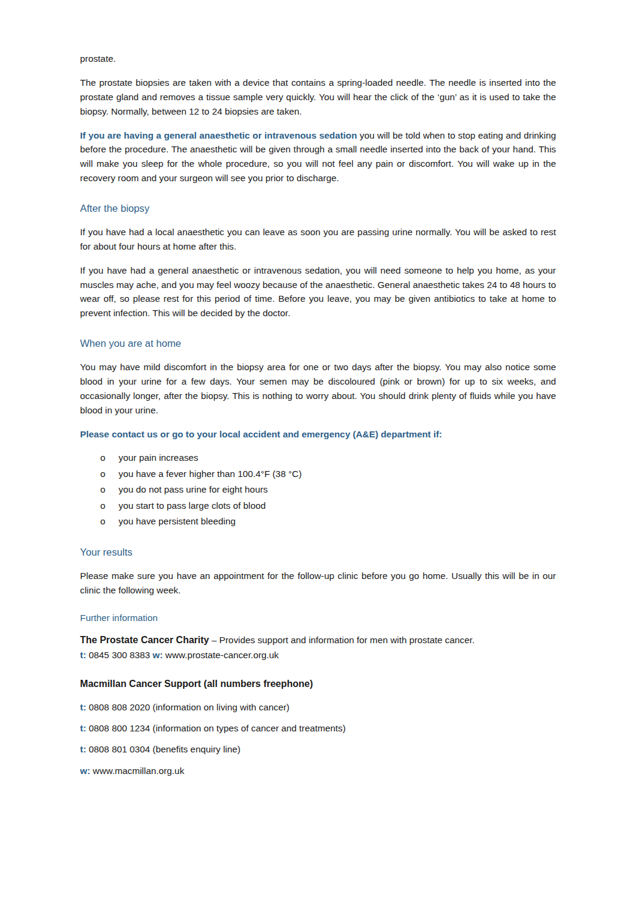prostate.
The prostate biopsies are taken with a device that contains a spring-loaded needle. The needle is inserted into the prostate gland and removes a tissue sample very quickly. You will hear the click of the ‘gun’ as it is used to take the biopsy. Normally, between 12 to 24 biopsies are taken.
If you are having a general anaesthetic or intravenous sedation you will be told when to stop eating and drinking before the procedure. The anaesthetic will be given through a small needle inserted into the back of your hand. This will make you sleep for the whole procedure, so you will not feel any pain or discomfort. You will wake up in the recovery room and your surgeon will see you prior to discharge.
After the biopsy
If you have had a local anaesthetic you can leave as soon you are passing urine normally. You will be asked to rest for about four hours at home after this.
If you have had a general anaesthetic or intravenous sedation, you will need someone to help you home, as your muscles may ache, and you may feel woozy because of the anaesthetic. General anaesthetic takes 24 to 48 hours to wear off, so please rest for this period of time. Before you leave, you may be given antibiotics to take at home to prevent infection. This will be decided by the doctor.
When you are at home
You may have mild discomfort in the biopsy area for one or two days after the biopsy. You may also notice some blood in your urine for a few days. Your semen may be discoloured (pink or brown) for up to six weeks, and occasionally longer, after the biopsy. This is nothing to worry about. You should drink plenty of fluids while you have blood in your urine.
Please contact us or go to your local accident and emergency (A&E) department if:
your pain increases
you have a fever higher than 100.4°F (38 °C)
you do not pass urine for eight hours
you start to pass large clots of blood
you have persistent bleeding
Your results
Please make sure you have an appointment for the follow-up clinic before you go home. Usually this will be in our clinic the following week.
Further information
The Prostate Cancer Charity – Provides support and information for men with prostate cancer.
t: 0845 300 8383 w: www.prostate-cancer.org.uk
Macmillan Cancer Support (all numbers freephone)
t: 0808 808 2020 (information on living with cancer)
t: 0808 800 1234 (information on types of cancer and treatments)
t: 0808 801 0304 (benefits enquiry line)
w: www.macmillan.org.uk